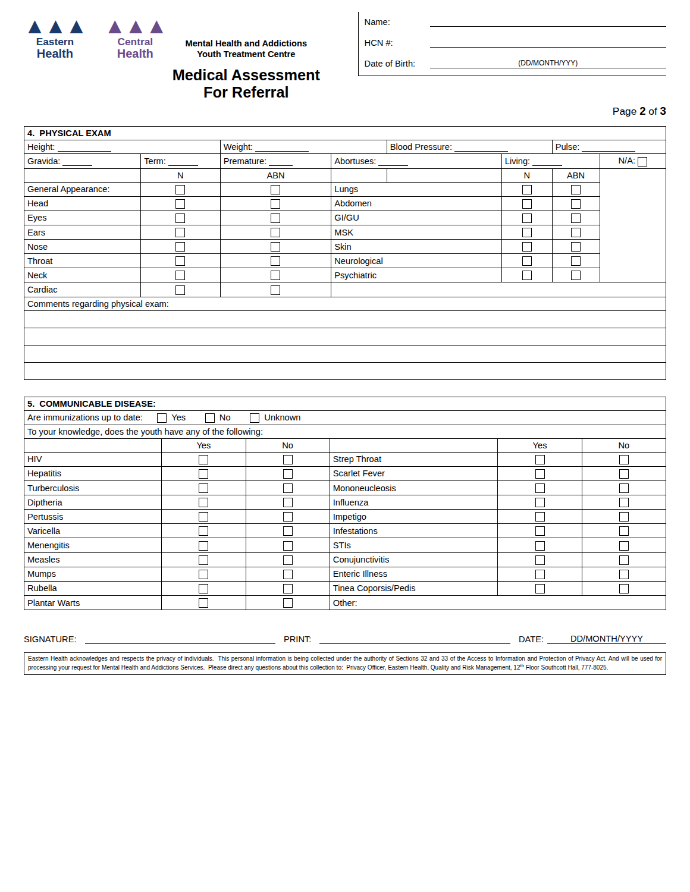▲▲▲
Eastern
Health
▲▲▲
Central
Health
Mental Health and Addictions
Youth Treatment Centre
Medical Assessment
For Referral
Name:
HCN #:
Date of Birth: (DD/MONTH/YYY)
Page 2 of 3
| 4. PHYSICAL EXAM |
| Height: | Weight: | Blood Pressure: | Pulse: |
| Gravida: | Term: | Premature: | Abortuses: | Living: | N/A: |
| | N | ABN | | | N | ABN | |
| General Appearance: | | | Lungs | | |
| Head | | | Abdomen | | |
| Eyes | | | GI/GU | | |
| Ears | | | MSK | | |
| Nose | | | Skin | | |
| Throat | | | Neurological | | |
| Neck | | | Psychiatric | | |
| Cardiac | | | |
| Comments regarding physical exam: |
| 5. COMMUNICABLE DISEASE: |
| Are immunizations up to date: Yes No Unknown |
| To your knowledge, does the youth have any of the following: |
| | Yes | No | | Yes | No |
| HIV | | | Strep Throat | | |
| Hepatitis | | | Scarlet Fever | | |
| Turberculosis | | | Mononeucleosis | | |
| Diptheria | | | Influenza | | |
| Pertussis | | | Impetigo | | |
| Varicella | | | Infestations | | |
| Menengitis | | | STIs | | |
| Measles | | | Conujunctivitis | | |
| Mumps | | | Enteric Illness | | |
| Rubella | | | Tinea Coporsis/Pedis | | |
| Plantar Warts | | | Other: |
SIGNATURE: PRINT: DATE: DD/MONTH/YYYY
Eastern Health acknowledges and respects the privacy of individuals. This personal information is being collected under the authority of Sections 32 and 33 of the Access to Information and Protection of Privacy Act. And will be used for processing your request for Mental Health and Addictions Services. Please direct any questions about this collection to: Privacy Officer, Eastern Health, Quality and Risk Management, 12th Floor Southcott Hall, 777-8025.